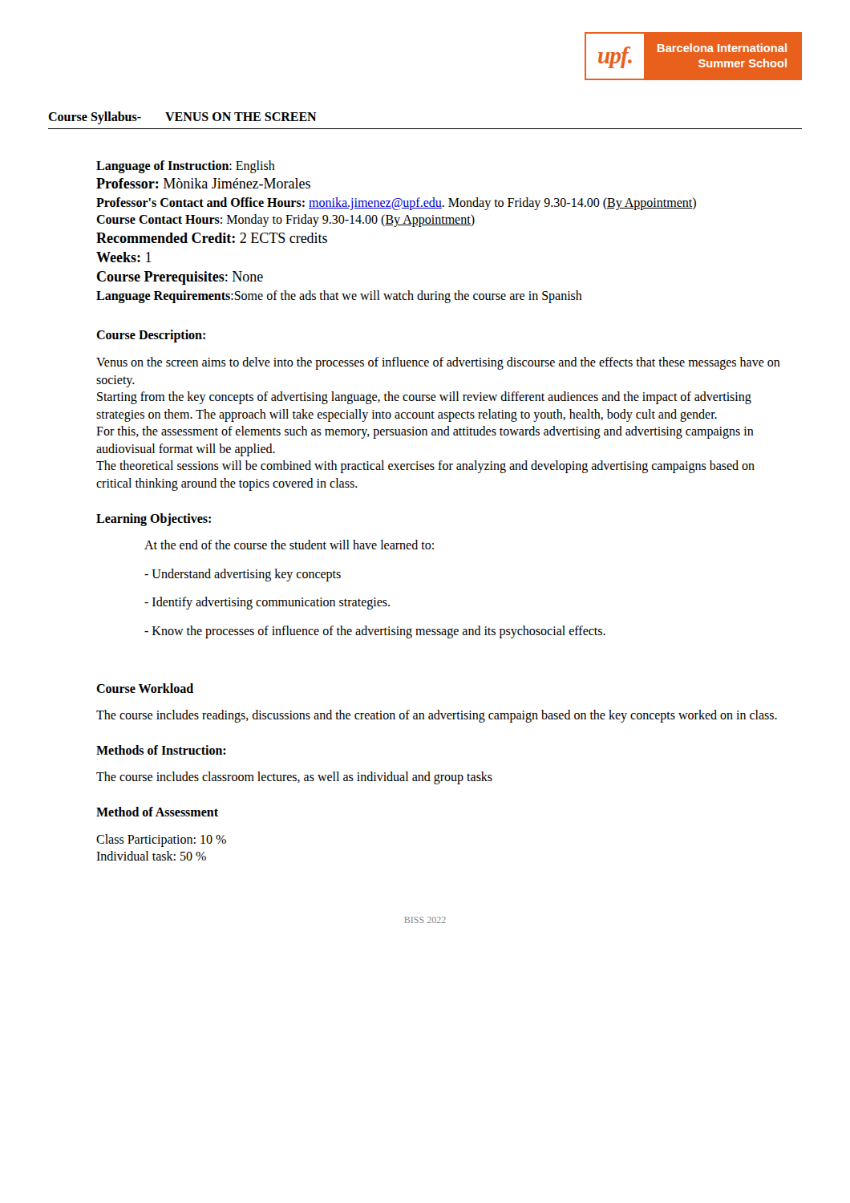| upf. | Barcelona International Summer School |
Course Syllabus-VENUS ON THE SCREEN
Language of Instruction: English
Professor: Mònika Jiménez-Morales
Professor's Contact and Office Hours: monika.jimenez@upf.edu. Monday to Friday 9.30-14.00 (By Appointment)
Course Contact Hours: Monday to Friday 9.30-14.00 (By Appointment)
Recommended Credit: 2 ECTS credits
Weeks: 1
Course Prerequisites: None
Language Requirements:Some of the ads that we will watch during the course are in Spanish
Course Description:
Venus on the screen aims to delve into the processes of influence of advertising discourse and the effects that these messages have on society.
Starting from the key concepts of advertising language, the course will review different audiences and the impact of advertising strategies on them. The approach will take especially into account aspects relating to youth, health, body cult and gender.
For this, the assessment of elements such as memory, persuasion and attitudes towards advertising and advertising campaigns in audiovisual format will be applied.
The theoretical sessions will be combined with practical exercises for analyzing and developing advertising campaigns based on critical thinking around the topics covered in class.
Learning Objectives:
At the end of the course the student will have learned to:
- Understand advertising key concepts
- Identify advertising communication strategies.
- Know the processes of influence of the advertising message and its psychosocial effects.
Course Workload
The course includes readings, discussions and the creation of an advertising campaign based on the key concepts worked on in class.
Methods of Instruction:
The course includes classroom lectures, as well as individual and group tasks
Method of Assessment
Class Participation: 10 %
Individual task: 50 %
BISS 2022